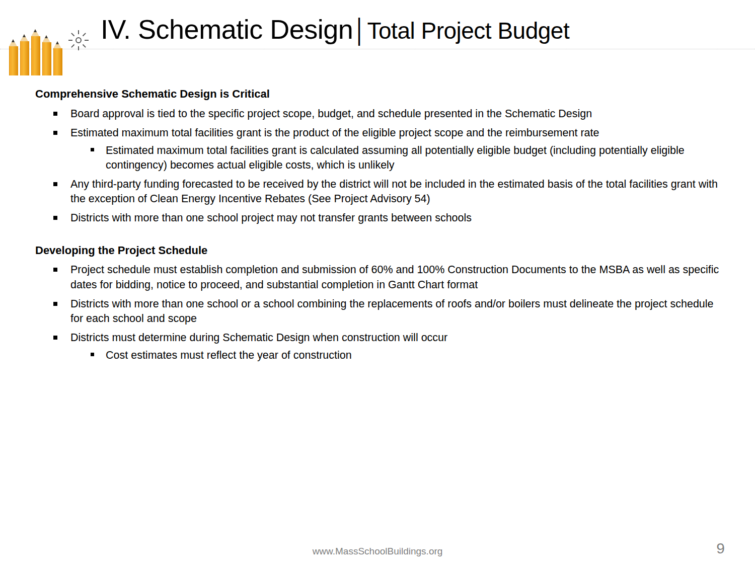IV. Schematic Design│Total Project Budget
Comprehensive Schematic Design is Critical
Board approval is tied to the specific project scope, budget, and schedule presented in the Schematic Design
Estimated maximum total facilities grant is the product of the eligible project scope and the reimbursement rate
Estimated maximum total facilities grant is calculated assuming all potentially eligible budget (including potentially eligible contingency) becomes actual eligible costs, which is unlikely
Any third-party funding forecasted to be received by the district will not be included in the estimated basis of the total facilities grant with the exception of Clean Energy Incentive Rebates (See Project Advisory 54)
Districts with more than one school project may not transfer grants between schools
Developing the Project Schedule
Project schedule must establish completion and submission of 60% and 100% Construction Documents to the MSBA as well as specific dates for bidding, notice to proceed, and substantial completion in Gantt Chart format
Districts with more than one school or a school combining the replacements of roofs and/or boilers must delineate the project schedule for each school and scope
Districts must determine during Schematic Design when construction will occur
Cost estimates must reflect the year of construction
www.MassSchoolBuildings.org
9